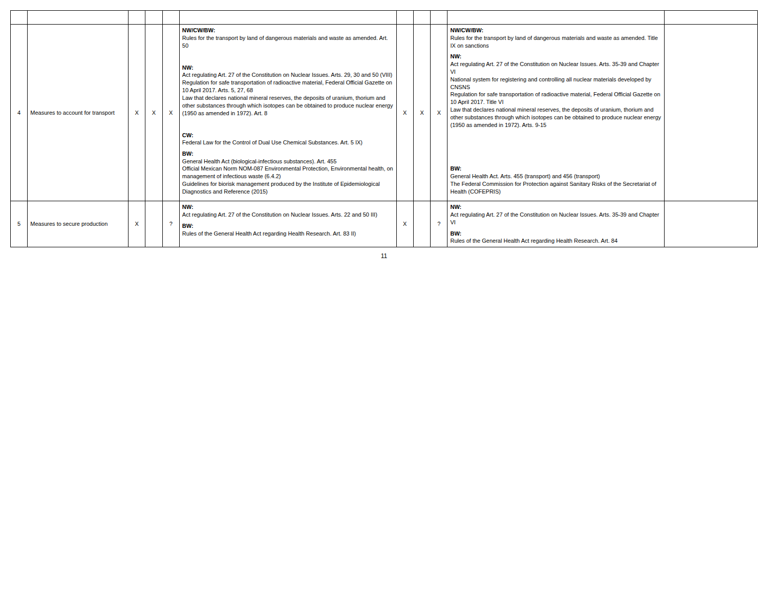| 4 | Measures to account for transport | X | X | X | NW/CW/BW: Rules for the transport by land of dangerous materials and waste as amended. Art. 50 NW: Act regulating Art. 27 of the Constitution on Nuclear Issues. Arts. 29, 30 and 50 (VIII) Regulation for safe transportation of radioactive material, Federal Official Gazette on 10 April 2017. Arts. 5, 27, 68 Law that declares national mineral reserves, the deposits of uranium, thorium and other substances through which isotopes can be obtained to produce nuclear energy (1950 as amended in 1972). Art. 8 CW: Federal Law for the Control of Dual Use Chemical Substances. Art. 5 IX) BW: General Health Act (biological-infectious substances). Art. 455 Official Mexican Norm NOM-087 Environmental Protection, Environmental health, on management of infectious waste (6.4.2) Guidelines for biorisk management produced by the Institute of Epidemiological Diagnostics and Reference (2015) | X | X | X | NW/CW/BW: Rules for the transport by land of dangerous materials and waste as amended. Title IX on sanctions NW: Act regulating Art. 27 of the Constitution on Nuclear Issues. Arts. 35-39 and Chapter VI National system for registering and controlling all nuclear materials developed by CNSNS Regulation for safe transportation of radioactive material, Federal Official Gazette on 10 April 2017. Title VI Law that declares national mineral reserves, the deposits of uranium, thorium and other substances through which isotopes can be obtained to produce nuclear energy (1950 as amended in 1972). Arts. 9-15 BW: General Health Act. Arts. 455 (transport) and 456 (transport) The Federal Commission for Protection against Sanitary Risks of the Secretariat of Health (COFEPRIS) | |
| 5 | Measures to secure production | X | | ? | NW: Act regulating Art. 27 of the Constitution on Nuclear Issues. Arts. 22 and 50 III) BW: Rules of the General Health Act regarding Health Research. Art. 83 II) | X | | ? | NW: Act regulating Art. 27 of the Constitution on Nuclear Issues. Arts. 35-39 and Chapter VI BW: Rules of the General Health Act regarding Health Research. Art. 84 | |
11